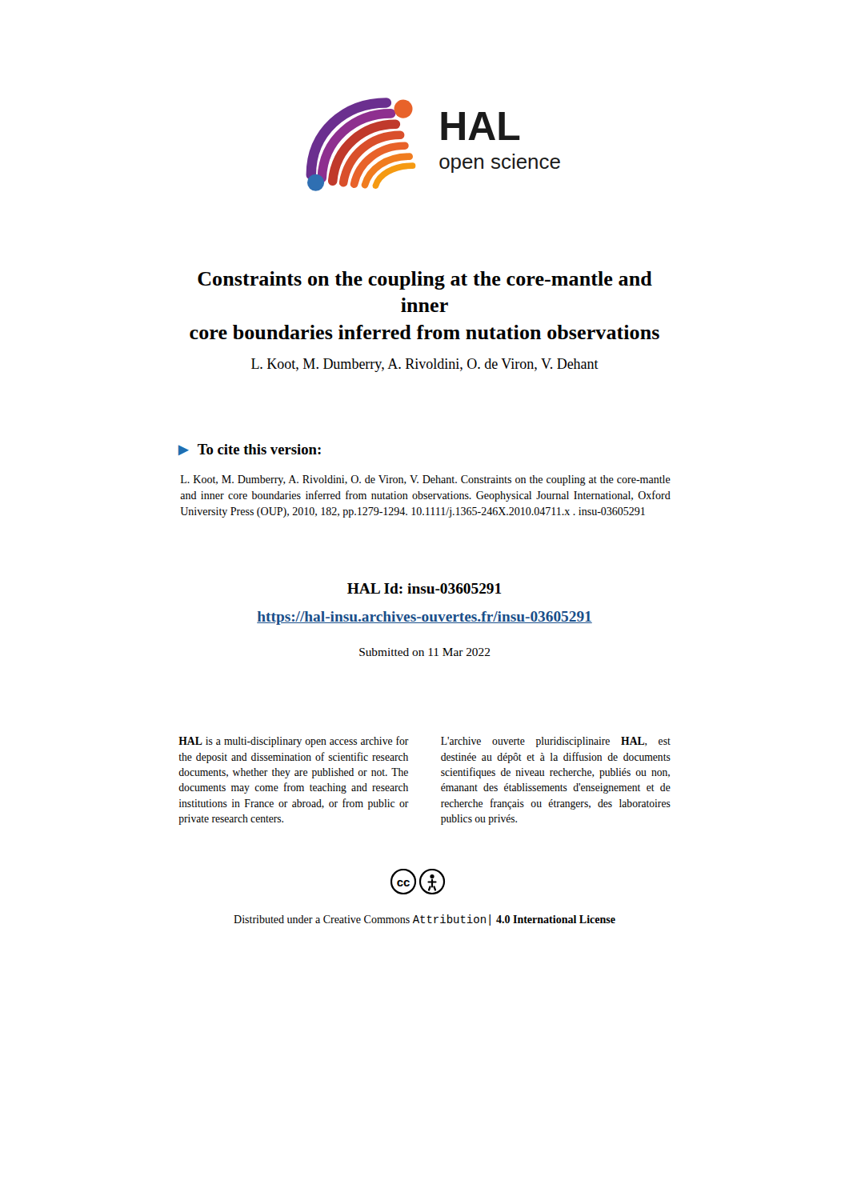HAL open science
Constraints on the coupling at the core-mantle and inner
core boundaries inferred from nutation observations
L. Koot, M. Dumberry, A. Rivoldini, O. de Viron, V. Dehant
▶To cite this version:
L. Koot, M. Dumberry, A. Rivoldini, O. de Viron, V. Dehant. Constraints on the coupling at the core-mantle and inner core boundaries inferred from nutation observations. Geophysical Journal International, Oxford University Press (OUP), 2010, 182, pp.1279-1294. 10.1111/j.1365-246X.2010.04711.x . insu-03605291
HAL Id: insu-03605291 https://hal-insu.archives-ouvertes.fr/insu-03605291
Submitted on 11 Mar 2022
HAL is a multi-disciplinary open access archive for the deposit and dissemination of scientific research documents, whether they are published or not. The documents may come from teaching and research institutions in France or abroad, or from public or private research centers.
L'archive ouverte pluridisciplinaire HAL, est destinée au dépôt et à la diffusion de documents scientifiques de niveau recherche, publiés ou non, émanant des établissements d'enseignement et de recherche français ou étrangers, des laboratoires publics ou privés.
cc
Distributed under a Creative Commons Attribution| 4.0 International License